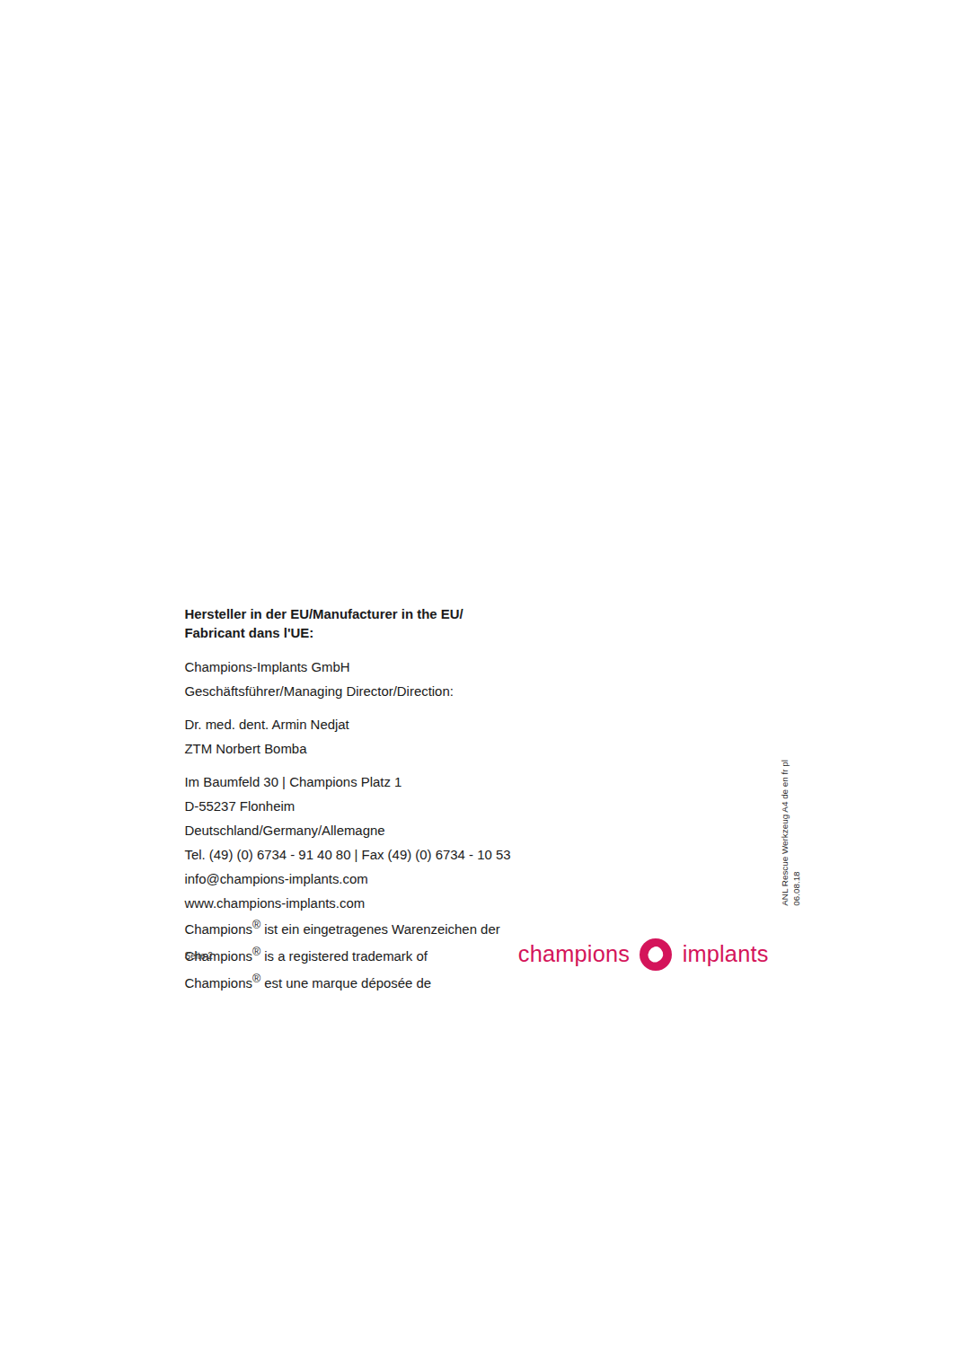Hersteller in der EU/Manufacturer in the EU/
Fabricant dans l'UE:
Champions-Implants GmbH
Geschäftsführer/Managing Director/Direction:
Dr. med. dent. Armin Nedjat
ZTM Norbert Bomba
Im Baumfeld 30 | Champions Platz 1
D-55237 Flonheim
Deutschland/Germany/Allemagne
Tel. (49) (0) 6734 - 91 40 80 | Fax (49) (0) 6734 - 10 53
info@champions-implants.com
www.champions-implants.com
Champions® ist ein eingetragenes Warenzeichen der
Champions® is a registered trademark of
Champions® est une marque déposée de
Champions-Implants GmbH
ANL Nr. 3 A | Rev. Stand 2014-03
Seite 2
ANL Rescue Werkzeug A4 de en fr pl
06.08.18
champions implants